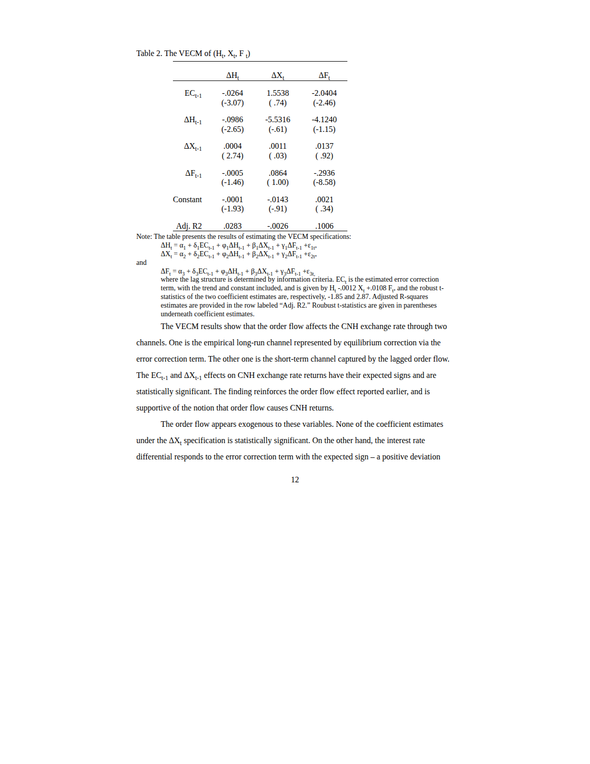Table 2. The VECM of (Ht, Xt, F t)
| | ΔH t | ΔX t | ΔF t |
| --- | --- | --- | --- |
| EC t-1 | -.0264 | 1.5538 | -2.0404 |
| | (-3.07) | ( .74) | (-2.46) |
| ΔH t-1 | -.0986 | -5.5316 | -4.1240 |
| | (-2.65) | (-.61) | (-1.15) |
| ΔX t-1 | .0004 | .0011 | .0137 |
| | ( 2.74) | ( .03) | ( .92) |
| ΔF t-1 | -.0005 | .0864 | -.2936 |
| | (-1.46) | ( 1.00) | (-8.58) |
| Constant | -.0001 | -.0143 | .0021 |
| | (-1.93) | (-.91) | ( .34) |
| Adj. R2 | .0283 | -.0026 | .1006 |
Note: The table presents the results of estimating the VECM specifications:
ΔHt = α1 + δ1ECt-1 + φ1ΔHt-1 + β1ΔXt-1 + γ1ΔFt-1 +ε1t, ΔXt = α2 + δ2ECt-1 + φ2ΔHt-1 + β2ΔXt-1 + γ2ΔFt-1 +ε2t, and ΔFt = α3 + δ3ECt-1 + φ3ΔHt-1 + β3ΔXt-1 + γ3ΔFt-1 +ε3t,
where the lag structure is determined by information criteria. ECt is the estimated error correction term, with the trend and constant included, and is given by Ht -.0012 Xt +.0108 Ft, and the robust t-statistics of the two coefficient estimates are, respectively, -1.85 and 2.87. Adjusted R-squares estimates are provided in the row labeled “Adj. R2.” Roubust t-statistics are given in parentheses underneath coefficient estimates.
The VECM results show that the order flow affects the CNH exchange rate through two channels. One is the empirical long-run channel represented by equilibrium correction via the error correction term. The other one is the short-term channel captured by the lagged order flow. The ECt-1 and ΔXt-1 effects on CNH exchange rate returns have their expected signs and are statistically significant. The finding reinforces the order flow effect reported earlier, and is supportive of the notion that order flow causes CNH returns.
The order flow appears exogenous to these variables. None of the coefficient estimates under the ΔXt specification is statistically significant. On the other hand, the interest rate differential responds to the error correction term with the expected sign – a positive deviation
12